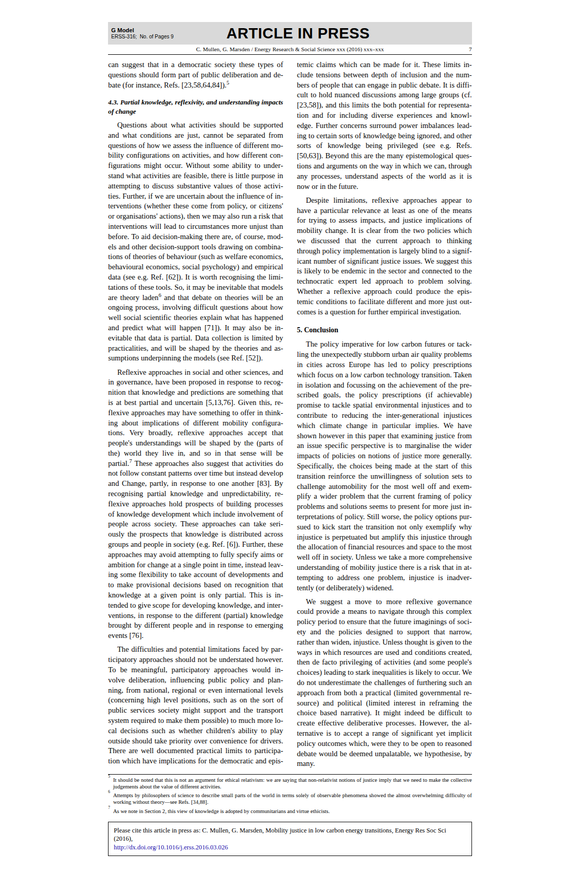G Model
ERSS-316; No. of Pages 9
ARTICLE IN PRESS
C. Mullen, G. Marsden / Energy Research & Social Science xxx (2016) xxx–xxx
7
can suggest that in a democratic society these types of questions should form part of public deliberation and debate (for instance, Refs. [23,58,64,84]).5
4.3. Partial knowledge, reflexivity, and understanding impacts of change
Questions about what activities should be supported and what conditions are just, cannot be separated from questions of how we assess the influence of different mobility configurations on activities, and how different configurations might occur. Without some ability to understand what activities are feasible, there is little purpose in attempting to discuss substantive values of those activities. Further, if we are uncertain about the influence of interventions (whether these come from policy, or citizens' or organisations' actions), then we may also run a risk that interventions will lead to circumstances more unjust than before. To aid decision-making there are, of course, models and other decision-support tools drawing on combinations of theories of behaviour (such as welfare economics, behavioural economics, social psychology) and empirical data (see e.g. Ref. [62]). It is worth recognising the limitations of these tools. So, it may be inevitable that models are theory laden6 and that debate on theories will be an ongoing process, involving difficult questions about how well social scientific theories explain what has happened and predict what will happen [71]). It may also be inevitable that data is partial. Data collection is limited by practicalities, and will be shaped by the theories and assumptions underpinning the models (see Ref. [52]).
Reflexive approaches in social and other sciences, and in governance, have been proposed in response to recognition that knowledge and predictions are something that is at best partial and uncertain [5,13,76]. Given this, reflexive approaches may have something to offer in thinking about implications of different mobility configurations. Very broadly, reflexive approaches accept that people's understandings will be shaped by the (parts of the) world they live in, and so in that sense will be partial.7 These approaches also suggest that activities do not follow constant patterns over time but instead develop and Change, partly, in response to one another [83]. By recognising partial knowledge and unpredictability, reflexive approaches hold prospects of building processes of knowledge development which include involvement of people across society. These approaches can take seriously the prospects that knowledge is distributed across groups and people in society (e.g. Ref. [6]). Further, these approaches may avoid attempting to fully specify aims or ambition for change at a single point in time, instead leaving some flexibility to take account of developments and to make provisional decisions based on recognition that knowledge at a given point is only partial. This is intended to give scope for developing knowledge, and interventions, in response to the different (partial) knowledge brought by different people and in response to emerging events [76].
The difficulties and potential limitations faced by participatory approaches should not be understated however. To be meaningful, participatory approaches would involve deliberation, influencing public policy and planning, from national, regional or even international levels (concerning high level positions, such as on the sort of public services society might support and the transport system required to make them possible) to much more local decisions such as whether children's ability to play outside should take priority over convenience for drivers. There are well documented practical limits to participation which have implications for the democratic and epistemic claims which can be made for it. These limits include tensions between depth of inclusion and the numbers of people that can engage in public debate. It is difficult to hold nuanced discussions among large groups (cf. [23,58]), and this limits the both potential for representation and for including diverse experiences and knowledge. Further concerns surround power imbalances leading to certain sorts of knowledge being ignored, and other sorts of knowledge being privileged (see e.g. Refs. [50,63]). Beyond this are the many epistemological questions and arguments on the way in which we can, through any processes, understand aspects of the world as it is now or in the future.
Despite limitations, reflexive approaches appear to have a particular relevance at least as one of the means for trying to assess impacts, and justice implications of mobility change. It is clear from the two policies which we discussed that the current approach to thinking through policy implementation is largely blind to a significant number of significant justice issues. We suggest this is likely to be endemic in the sector and connected to the technocratic expert led approach to problem solving. Whether a reflexive approach could produce the epistemic conditions to facilitate different and more just outcomes is a question for further empirical investigation.
5. Conclusion
The policy imperative for low carbon futures or tackling the unexpectedly stubborn urban air quality problems in cities across Europe has led to policy prescriptions which focus on a low carbon technology transition. Taken in isolation and focussing on the achievement of the prescribed goals, the policy prescriptions (if achievable) promise to tackle spatial environmental injustices and to contribute to reducing the inter-generational injustices which climate change in particular implies. We have shown however in this paper that examining justice from an issue specific perspective is to marginalise the wider impacts of policies on notions of justice more generally. Specifically, the choices being made at the start of this transition reinforce the unwillingness of solution sets to challenge automobility for the most well off and exemplify a wider problem that the current framing of policy problems and solutions seems to present for more just interpretations of policy. Still worse, the policy options pursued to kick start the transition not only exemplify why injustice is perpetuated but amplify this injustice through the allocation of financial resources and space to the most well off in society. Unless we take a more comprehensive understanding of mobility justice there is a risk that in attempting to address one problem, injustice is inadvertently (or deliberately) widened.
We suggest a move to more reflexive governance could provide a means to navigate through this complex policy period to ensure that the future imaginings of society and the policies designed to support that narrow, rather than widen, injustice. Unless thought is given to the ways in which resources are used and conditions created, then de facto privileging of activities (and some people's choices) leading to stark inequalities is likely to occur. We do not underestimate the challenges of furthering such an approach from both a practical (limited governmental resource) and political (limited interest in reframing the choice based narrative). It might indeed be difficult to create effective deliberative processes. However, the alternative is to accept a range of significant yet implicit policy outcomes which, were they to be open to reasoned debate would be deemed unpalatable, we hypothesise, by many.
5 It should be noted that this is not an argument for ethical relativism: we are saying that non-relativist notions of justice imply that we need to make the collective judgements about the value of different activities.
6 Attempts by philosophers of science to describe small parts of the world in terms solely of observable phenomena showed the almost overwhelming difficulty of working without theory—see Refs. [34,88].
7 As we note in Section 2, this view of knowledge is adopted by communitarians and virtue ethicists.
Please cite this article in press as: C. Mullen, G. Marsden, Mobility justice in low carbon energy transitions, Energy Res Soc Sci (2016), http://dx.doi.org/10.1016/j.erss.2016.03.026